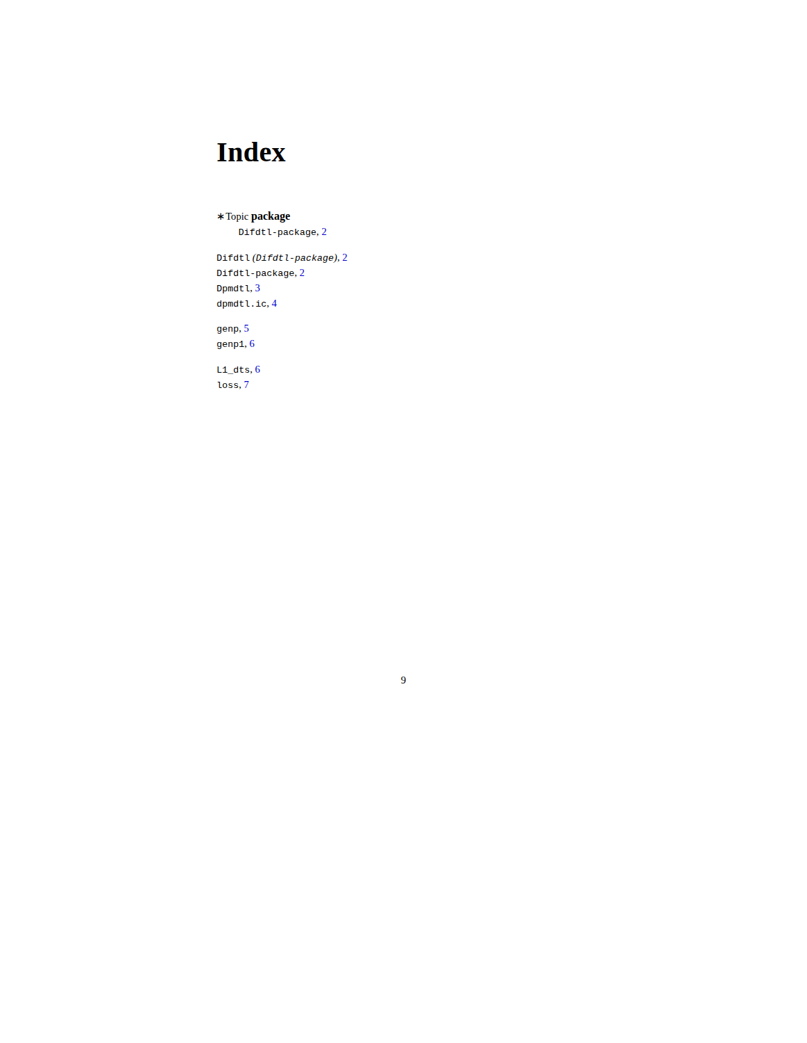Index
∗Topic package
Difdtl-package, 2
Difdtl (Difdtl-package), 2
Difdtl-package, 2
Dpmdtl, 3
dpmdtl.ic, 4
genp, 5
genp1, 6
L1_dts, 6
loss, 7
9